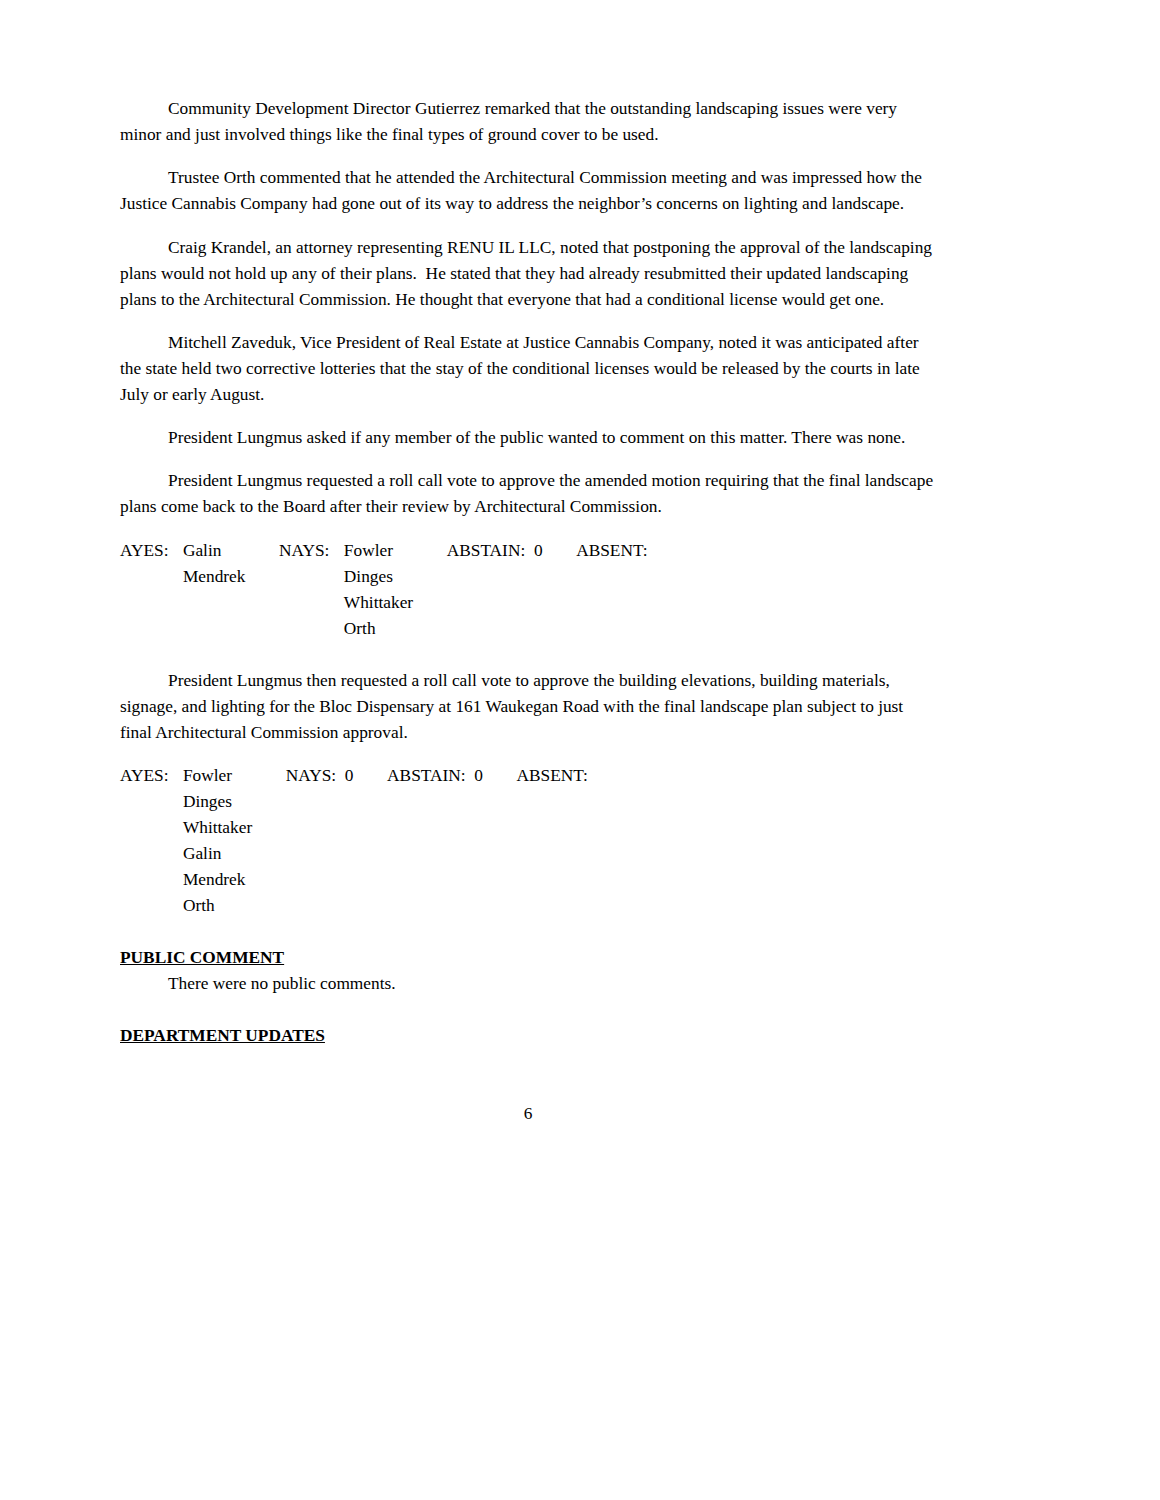Community Development Director Gutierrez remarked that the outstanding landscaping issues were very minor and just involved things like the final types of ground cover to be used.
Trustee Orth commented that he attended the Architectural Commission meeting and was impressed how the Justice Cannabis Company had gone out of its way to address the neighbor’s concerns on lighting and landscape.
Craig Krandel, an attorney representing RENU IL LLC, noted that postponing the approval of the landscaping plans would not hold up any of their plans. He stated that they had already resubmitted their updated landscaping plans to the Architectural Commission. He thought that everyone that had a conditional license would get one.
Mitchell Zaveduk, Vice President of Real Estate at Justice Cannabis Company, noted it was anticipated after the state held two corrective lotteries that the stay of the conditional licenses would be released by the courts in late July or early August.
President Lungmus asked if any member of the public wanted to comment on this matter. There was none.
President Lungmus requested a roll call vote to approve the amended motion requiring that the final landscape plans come back to the Board after their review by Architectural Commission.
| AYES: | Galin Mendrek | NAYS: | Fowler Dinges Whittaker Orth | ABSTAIN: 0 | ABSENT: |
President Lungmus then requested a roll call vote to approve the building elevations, building materials, signage, and lighting for the Bloc Dispensary at 161 Waukegan Road with the final landscape plan subject to just final Architectural Commission approval.
| AYES: | Fowler Dinges Whittaker Galin Mendrek Orth | NAYS: 0 | ABSTAIN: 0 | ABSENT: |
PUBLIC COMMENT
There were no public comments.
DEPARTMENT UPDATES
6